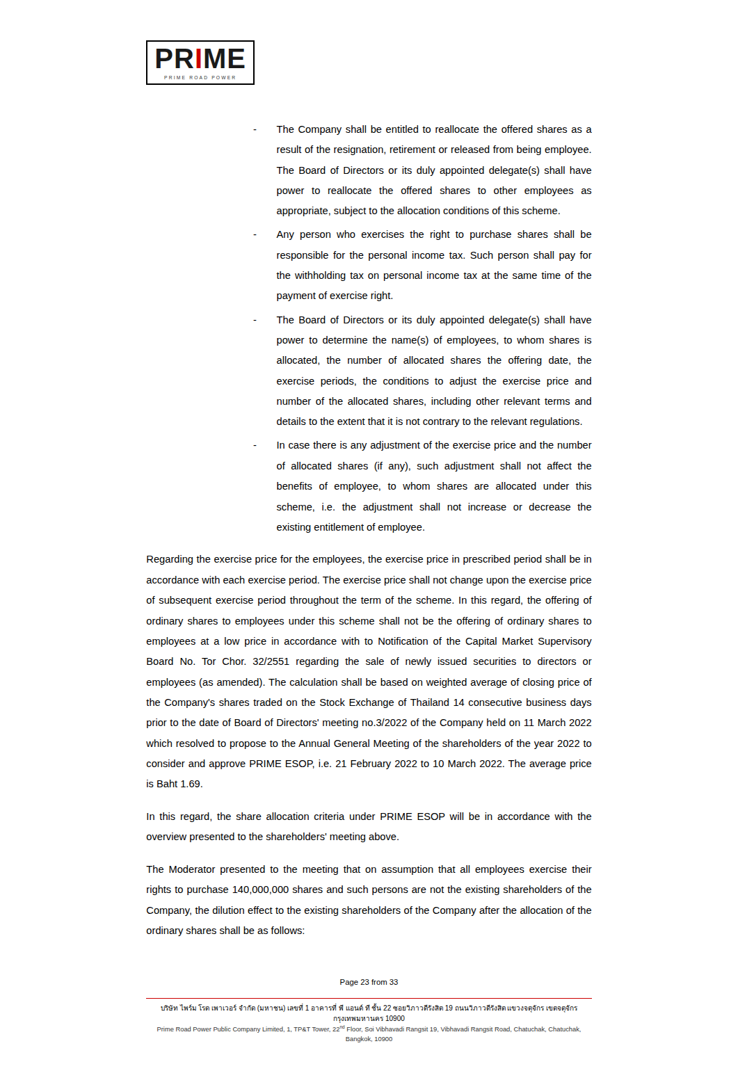PRIME
PRIME ROAD POWER
The Company shall be entitled to reallocate the offered shares as a result of the resignation, retirement or released from being employee. The Board of Directors or its duly appointed delegate(s) shall have power to reallocate the offered shares to other employees as appropriate, subject to the allocation conditions of this scheme.
Any person who exercises the right to purchase shares shall be responsible for the personal income tax. Such person shall pay for the withholding tax on personal income tax at the same time of the payment of exercise right.
The Board of Directors or its duly appointed delegate(s) shall have power to determine the name(s) of employees, to whom shares is allocated, the number of allocated shares the offering date, the exercise periods, the conditions to adjust the exercise price and number of the allocated shares, including other relevant terms and details to the extent that it is not contrary to the relevant regulations.
In case there is any adjustment of the exercise price and the number of allocated shares (if any), such adjustment shall not affect the benefits of employee, to whom shares are allocated under this scheme, i.e. the adjustment shall not increase or decrease the existing entitlement of employee.
Regarding the exercise price for the employees, the exercise price in prescribed period shall be in accordance with each exercise period. The exercise price shall not change upon the exercise price of subsequent exercise period throughout the term of the scheme. In this regard, the offering of ordinary shares to employees under this scheme shall not be the offering of ordinary shares to employees at a low price in accordance with to Notification of the Capital Market Supervisory Board No. Tor Chor. 32/2551 regarding the sale of newly issued securities to directors or employees (as amended). The calculation shall be based on weighted average of closing price of the Company's shares traded on the Stock Exchange of Thailand 14 consecutive business days prior to the date of Board of Directors' meeting no.3/2022 of the Company held on 11 March 2022 which resolved to propose to the Annual General Meeting of the shareholders of the year 2022 to consider and approve PRIME ESOP, i.e. 21 February 2022 to 10 March 2022. The average price is Baht 1.69.
In this regard, the share allocation criteria under PRIME ESOP will be in accordance with the overview presented to the shareholders' meeting above.
The Moderator presented to the meeting that on assumption that all employees exercise their rights to purchase 140,000,000 shares and such persons are not the existing shareholders of the Company, the dilution effect to the existing shareholders of the Company after the allocation of the ordinary shares shall be as follows:
Page 23 from 33
บริษัท ไพร์ม โรด เพาเวอร์ จำกัด (มหาชน) เลขที่ 1 อาคารที่ พี แอนด์ ที ชั้น 22 ซอยวิภาวดีรังสิต 19 ถนนวิภาวดีรังสิต แขวงจตุจักร เขตจตุจักร กรุงเทพมหานคร 10900
Prime Road Power Public Company Limited, 1, TP&T Tower, 22nd Floor, Soi Vibhavadi Rangsit 19, Vibhavadi Rangsit Road, Chatuchak, Chatuchak, Bangkok, 10900